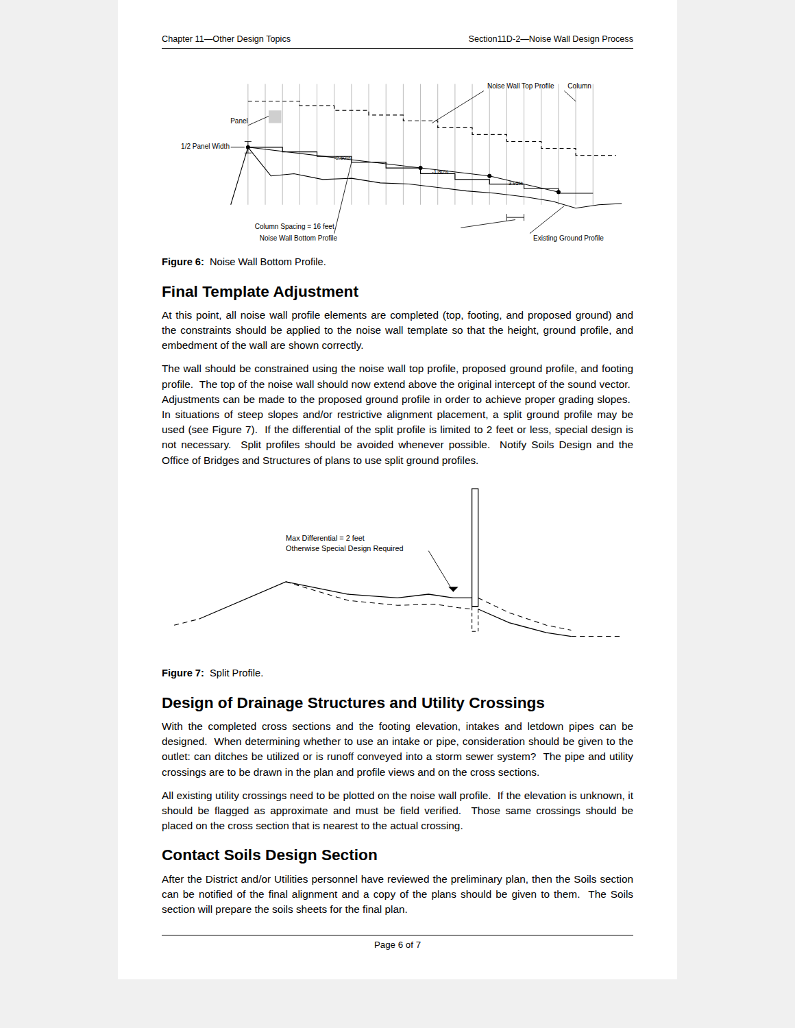Chapter 11—Other Design Topics Section11D-2—Noise Wall Design Process
Noise Wall Top Profile Column Panel 1/2 Panel Width Noise Wall Bottom Profile Existing Ground Profile Column Spacing = 16 feet -2.50% -1.80% -3.95%
Figure 6: Noise Wall Bottom Profile.
Final Template Adjustment
At this point, all noise wall profile elements are completed (top, footing, and proposed ground) and the constraints should be applied to the noise wall template so that the height, ground profile, and embedment of the wall are shown correctly.
The wall should be constrained using the noise wall top profile, proposed ground profile, and footing profile. The top of the noise wall should now extend above the original intercept of the sound vector. Adjustments can be made to the proposed ground profile in order to achieve proper grading slopes. In situations of steep slopes and/or restrictive alignment placement, a split ground profile may be used (see Figure 7). If the differential of the split profile is limited to 2 feet or less, special design is not necessary. Split profiles should be avoided whenever possible. Notify Soils Design and the Office of Bridges and Structures of plans to use split ground profiles.
Max Differential = 2 feet Otherwise Special Design Required
Figure 7: Split Profile.
Design of Drainage Structures and Utility Crossings
With the completed cross sections and the footing elevation, intakes and letdown pipes can be designed. When determining whether to use an intake or pipe, consideration should be given to the outlet: can ditches be utilized or is runoff conveyed into a storm sewer system? The pipe and utility crossings are to be drawn in the plan and profile views and on the cross sections.
All existing utility crossings need to be plotted on the noise wall profile. If the elevation is unknown, it should be flagged as approximate and must be field verified. Those same crossings should be placed on the cross section that is nearest to the actual crossing.
Contact Soils Design Section
After the District and/or Utilities personnel have reviewed the preliminary plan, then the Soils section can be notified of the final alignment and a copy of the plans should be given to them. The Soils section will prepare the soils sheets for the final plan.
Page 6 of 7